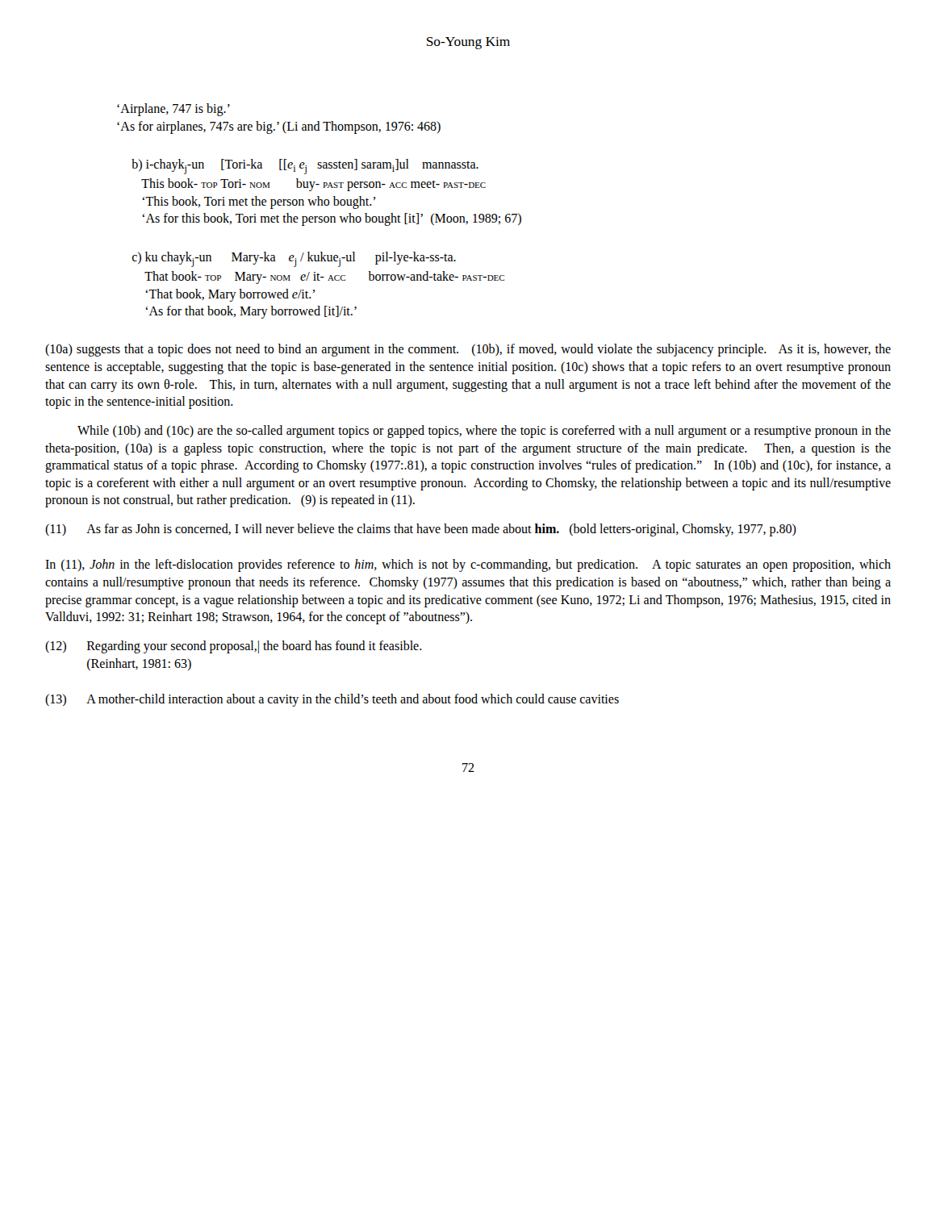So-Young Kim
‘Airplane, 747 is big.’
‘As for airplanes, 747s are big.’ (Li and Thompson, 1976: 468)
b) i-chaykj-un [Tori-ka [[ei ej sassten] sarami]ul mannassta.
This book- top Tori- nom buy- past person- acc meet- past-dec
‘This book, Tori met the person who bought.’
‘As for this book, Tori met the person who bought [it]’ (Moon, 1989; 67)
c) ku chaykj-un Mary-ka ej / kukuej-ul pil-lye-ka-ss-ta.
That book- top Mary- nom e/ it- acc borrow-and-take- past-dec
‘That book, Mary borrowed e/it.’
‘As for that book, Mary borrowed [it]/it.’
(10a) suggests that a topic does not need to bind an argument in the comment. (10b), if moved, would violate the subjacency principle. As it is, however, the sentence is acceptable, suggesting that the topic is base-generated in the sentence initial position. (10c) shows that a topic refers to an overt resumptive pronoun that can carry its own θ-role. This, in turn, alternates with a null argument, suggesting that a null argument is not a trace left behind after the movement of the topic in the sentence-initial position.
While (10b) and (10c) are the so-called argument topics or gapped topics, where the topic is coreferred with a null argument or a resumptive pronoun in the theta-position, (10a) is a gapless topic construction, where the topic is not part of the argument structure of the main predicate. Then, a question is the grammatical status of a topic phrase. According to Chomsky (1977:.81), a topic construction involves “rules of predication.” In (10b) and (10c), for instance, a topic is a coreferent with either a null argument or an overt resumptive pronoun. According to Chomsky, the relationship between a topic and its null/resumptive pronoun is not construal, but rather predication. (9) is repeated in (11).
(11)
As far as John is concerned, I will never believe the claims that have been made about him. (bold letters-original, Chomsky, 1977, p.80)
In (11), John in the left-dislocation provides reference to him, which is not by c-commanding, but predication. A topic saturates an open proposition, which contains a null/resumptive pronoun that needs its reference. Chomsky (1977) assumes that this predication is based on “aboutness,” which, rather than being a precise grammar concept, is a vague relationship between a topic and its predicative comment (see Kuno, 1972; Li and Thompson, 1976; Mathesius, 1915, cited in Vallduvi, 1992: 31; Reinhart 198; Strawson, 1964, for the concept of ”aboutness”).
(12)
Regarding your second proposal,| the board has found it feasible.
(Reinhart, 1981: 63)
(13)
A mother-child interaction about a cavity in the child’s teeth and about food which could cause cavities
72